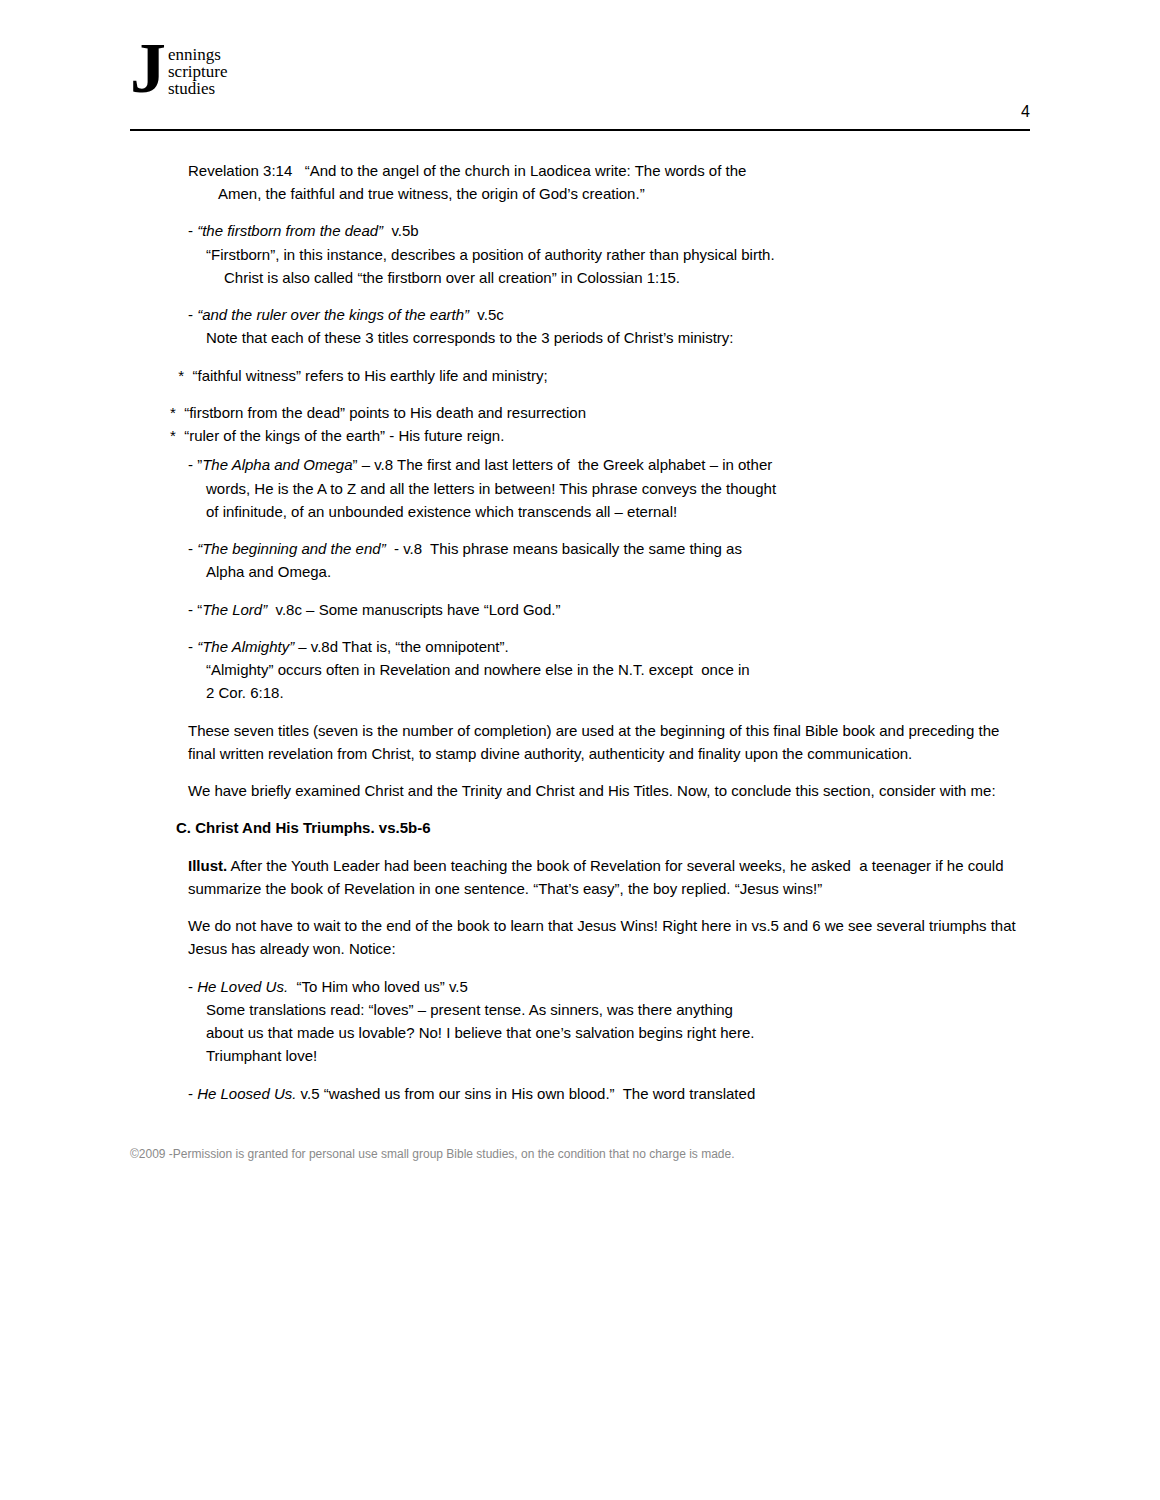J
ennings scripture studies
4
Revelation 3:14 “And to the angel of the church in Laodicea write: The words of the Amen, the faithful and true witness, the origin of God’s creation.”
- “the firstborn from the dead” v.5b
“Firstborn”, in this instance, describes a position of authority rather than physical birth.
Christ is also called “the firstborn over all creation” in Colossian 1:15.
- “and the ruler over the kings of the earth” v.5c
Note that each of these 3 titles corresponds to the 3 periods of Christ’s ministry:
* “faithful witness” refers to His earthly life and ministry;
* “firstborn from the dead” points to His death and resurrection
* “ruler of the kings of the earth” - His future reign.
- ”The Alpha and Omega” – v.8 The first and last letters of the Greek alphabet – in other words, He is the A to Z and all the letters in between! This phrase conveys the thought of infinitude, of an unbounded existence which transcends all – eternal!
- “The beginning and the end” - v.8 This phrase means basically the same thing as Alpha and Omega.
- “The Lord” v.8c – Some manuscripts have “Lord God.”
- “The Almighty” – v.8d That is, “the omnipotent”. “Almighty” occurs often in Revelation and nowhere else in the N.T. except once in 2 Cor. 6:18.
These seven titles (seven is the number of completion) are used at the beginning of this final Bible book and preceding the final written revelation from Christ, to stamp divine authority, authenticity and finality upon the communication.
We have briefly examined Christ and the Trinity and Christ and His Titles. Now, to conclude this section, consider with me:
C. Christ And His Triumphs. vs.5b-6
Illust. After the Youth Leader had been teaching the book of Revelation for several weeks, he asked a teenager if he could summarize the book of Revelation in one sentence. “That’s easy”, the boy replied. “Jesus wins!”
We do not have to wait to the end of the book to learn that Jesus Wins! Right here in vs.5 and 6 we see several triumphs that Jesus has already won. Notice:
- He Loved Us. “To Him who loved us” v.5 Some translations read: “loves” – present tense. As sinners, was there anything about us that made us lovable? No! I believe that one’s salvation begins right here. Triumphant love!
- He Loosed Us. v.5 “washed us from our sins in His own blood.” The word translated
©2009 -Permission is granted for personal use small group Bible studies, on the condition that no charge is made.